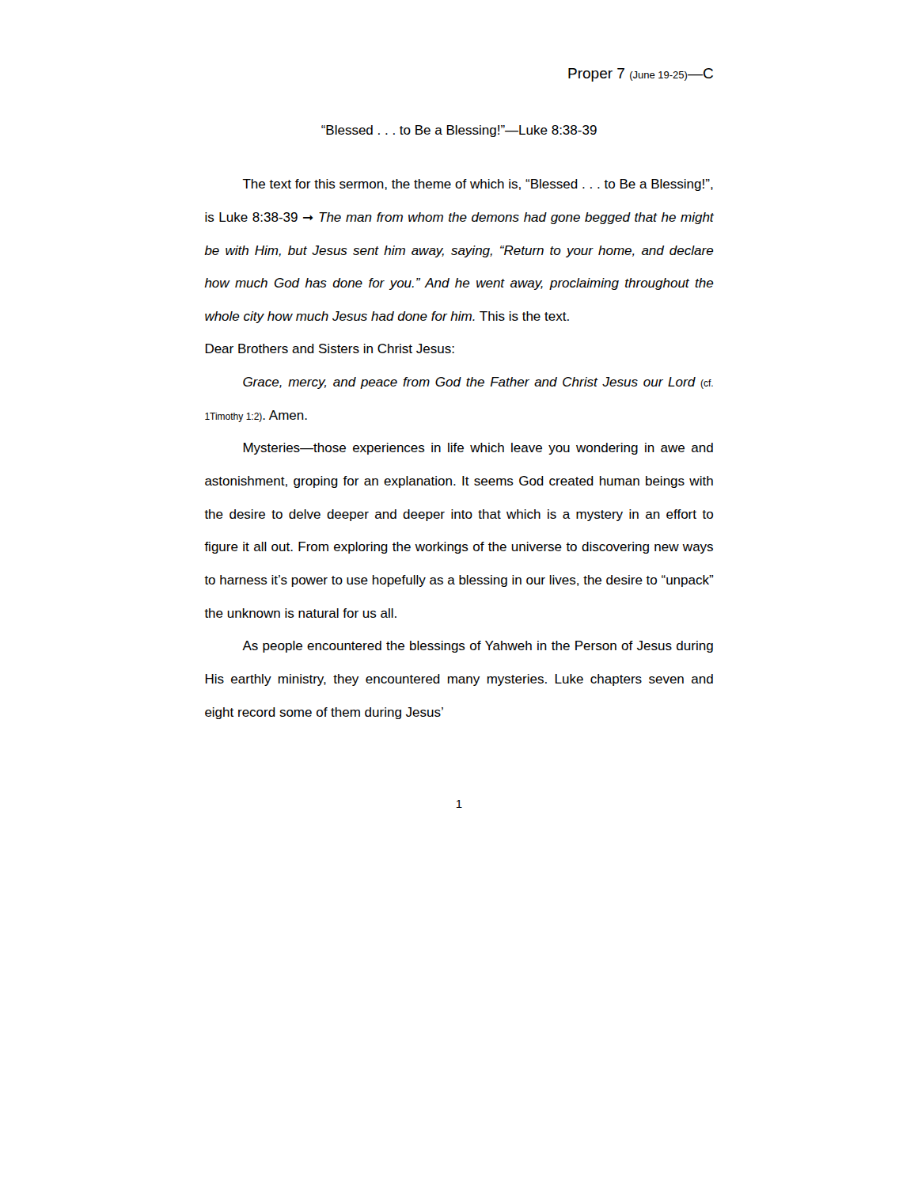Proper 7 (June 19-25)—C
“Blessed . . . to Be a Blessing!”—Luke 8:38-39
The text for this sermon, the theme of which is, “Blessed . . . to Be a Blessing!”, is Luke 8:38-39 ➞ The man from whom the demons had gone begged that he might be with Him, but Jesus sent him away, saying, “Return to your home, and declare how much God has done for you.” And he went away, proclaiming throughout the whole city how much Jesus had done for him. This is the text.
Dear Brothers and Sisters in Christ Jesus:
Grace, mercy, and peace from God the Father and Christ Jesus our Lord (cf. 1Timothy 1:2). Amen.
Mysteries—those experiences in life which leave you wondering in awe and astonishment, groping for an explanation. It seems God created human beings with the desire to delve deeper and deeper into that which is a mystery in an effort to figure it all out. From exploring the workings of the universe to discovering new ways to harness it’s power to use hopefully as a blessing in our lives, the desire to “unpack” the unknown is natural for us all.
As people encountered the blessings of Yahweh in the Person of Jesus during His earthly ministry, they encountered many mysteries. Luke chapters seven and eight record some of them during Jesus’
1